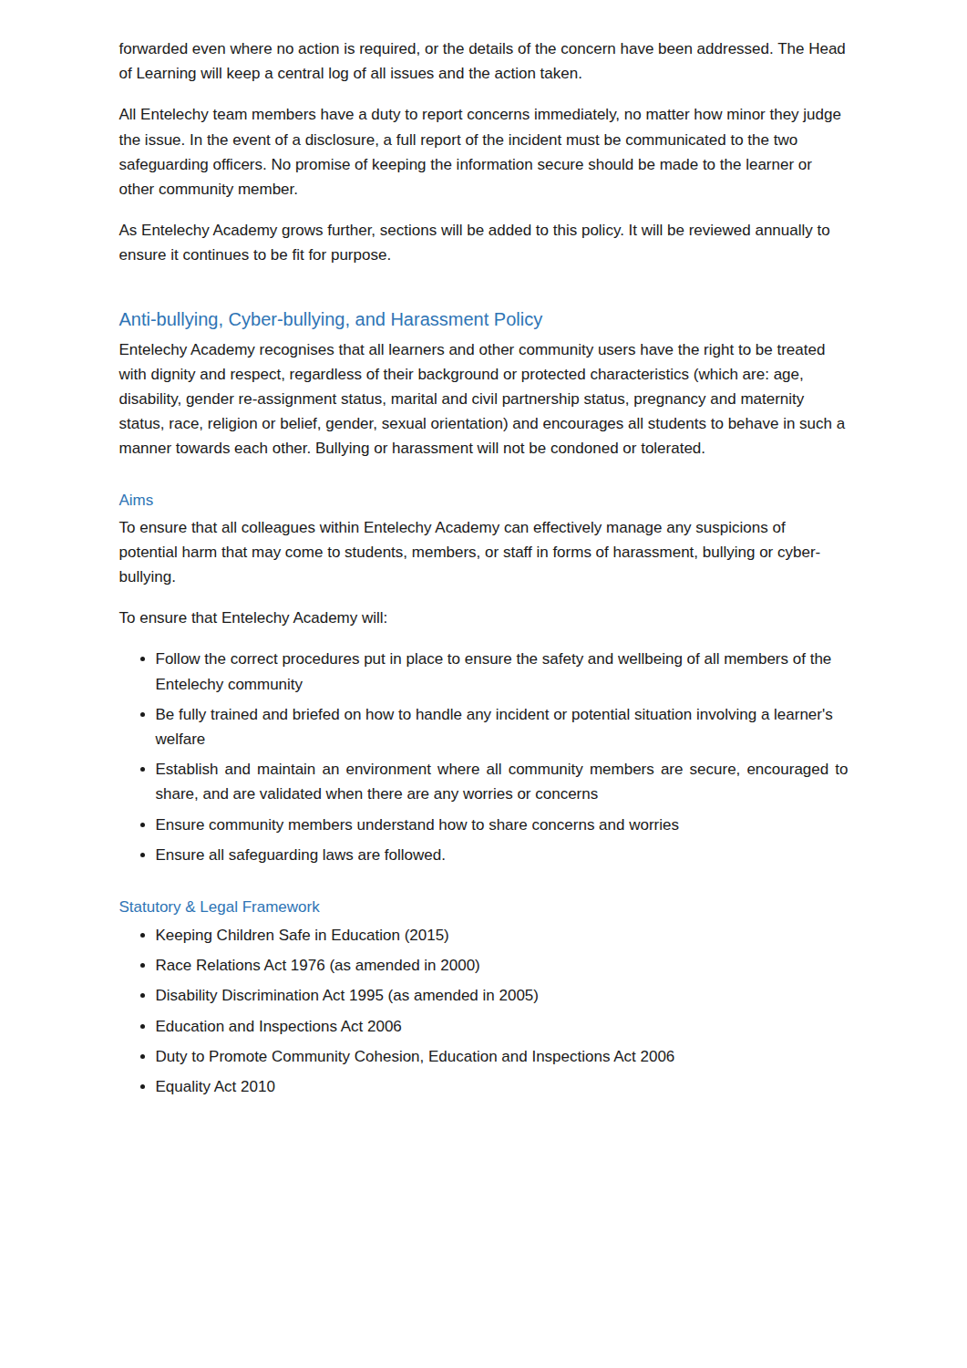forwarded even where no action is required, or the details of the concern have been addressed. The Head of Learning will keep a central log of all issues and the action taken.
All Entelechy team members have a duty to report concerns immediately, no matter how minor they judge the issue. In the event of a disclosure, a full report of the incident must be communicated to the two safeguarding officers. No promise of keeping the information secure should be made to the learner or other community member.
As Entelechy Academy grows further, sections will be added to this policy. It will be reviewed annually to ensure it continues to be fit for purpose.
Anti-bullying, Cyber-bullying, and Harassment Policy
Entelechy Academy recognises that all learners and other community users have the right to be treated with dignity and respect, regardless of their background or protected characteristics (which are: age, disability, gender re-assignment status, marital and civil partnership status, pregnancy and maternity status, race, religion or belief, gender, sexual orientation) and encourages all students to behave in such a manner towards each other. Bullying or harassment will not be condoned or tolerated.
Aims
To ensure that all colleagues within Entelechy Academy can effectively manage any suspicions of potential harm that may come to students, members, or staff in forms of harassment, bullying or cyber-bullying.
To ensure that Entelechy Academy will:
Follow the correct procedures put in place to ensure the safety and wellbeing of all members of the Entelechy community
Be fully trained and briefed on how to handle any incident or potential situation involving a learner's welfare
Establish and maintain an environment where all community members are secure, encouraged to share, and are validated when there are any worries or concerns
Ensure community members understand how to share concerns and worries
Ensure all safeguarding laws are followed.
Statutory & Legal Framework
Keeping Children Safe in Education (2015)
Race Relations Act 1976 (as amended in 2000)
Disability Discrimination Act 1995 (as amended in 2005)
Education and Inspections Act 2006
Duty to Promote Community Cohesion, Education and Inspections Act 2006
Equality Act 2010